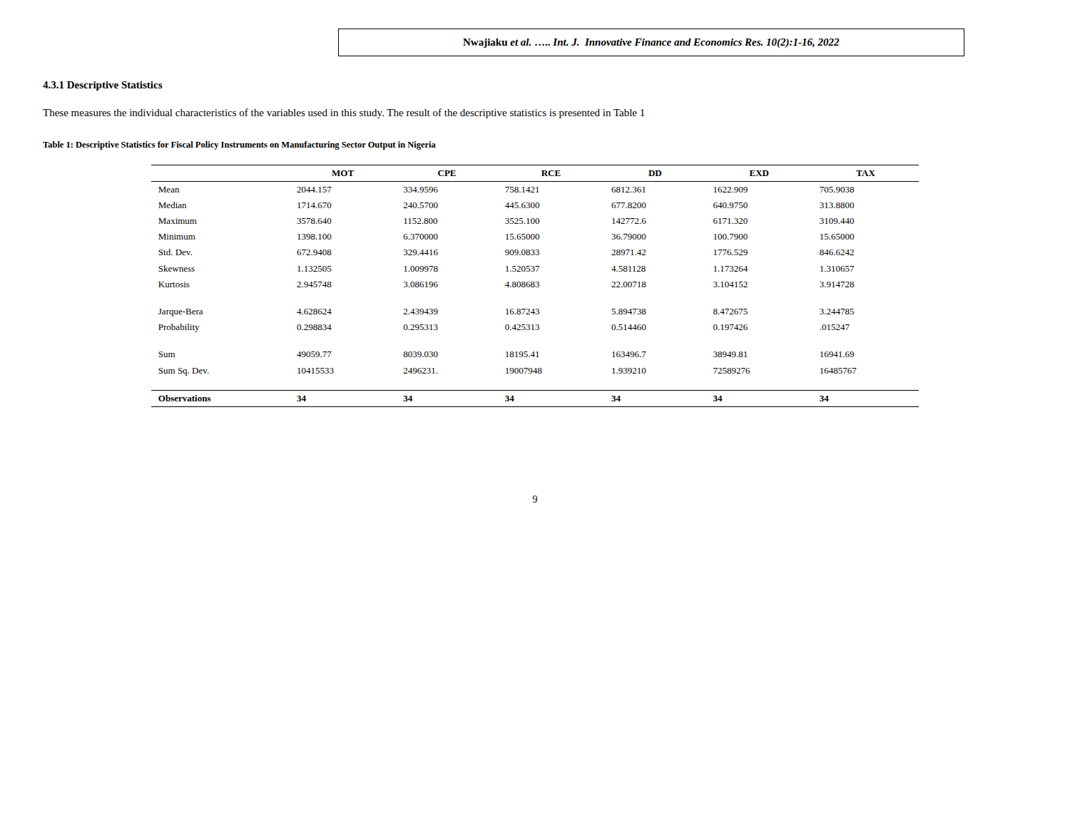Nwajiaku et al. ….. Int. J. Innovative Finance and Economics Res. 10(2):1-16, 2022
4.3.1 Descriptive Statistics
These measures the individual characteristics of the variables used in this study. The result of the descriptive statistics is presented in Table 1
Table 1: Descriptive Statistics for Fiscal Policy Instruments on Manufacturing Sector Output in Nigeria
| | MOT | CPE | RCE | DD | EXD | TAX |
| --- | --- | --- | --- | --- | --- | --- |
| Mean | 2044.157 | 334.9596 | 758.1421 | 6812.361 | 1622.909 | 705.9038 |
| Median | 1714.670 | 240.5700 | 445.6300 | 677.8200 | 640.9750 | 313.8800 |
| Maximum | 3578.640 | 1152.800 | 3525.100 | 142772.6 | 6171.320 | 3109.440 |
| Minimum | 1398.100 | 6.370000 | 15.65000 | 36.79000 | 100.7900 | 15.65000 |
| Std. Dev. | 672.9408 | 329.4416 | 909.0833 | 28971.42 | 1776.529 | 846.6242 |
| Skewness | 1.132505 | 1.009978 | 1.520537 | 4.581128 | 1.173264 | 1.310657 |
| Kurtosis | 2.945748 | 3.086196 | 4.808683 | 22.00718 | 3.104152 | 3.914728 |
| Jarque-Bera | 4.628624 | 2.439439 | 16.87243 | 5.894738 | 8.472675 | 3.244785 |
| Probability | 0.298834 | 0.295313 | 0.425313 | 0.514460 | 0.197426 | .015247 |
| Sum | 49059.77 | 8039.030 | 18195.41 | 163496.7 | 38949.81 | 16941.69 |
| Sum Sq. Dev. | 10415533 | 2496231. | 19007948 | 1.939210 | 72589276 | 16485767 |
| Observations | 34 | 34 | 34 | 34 | 34 | 34 |
9